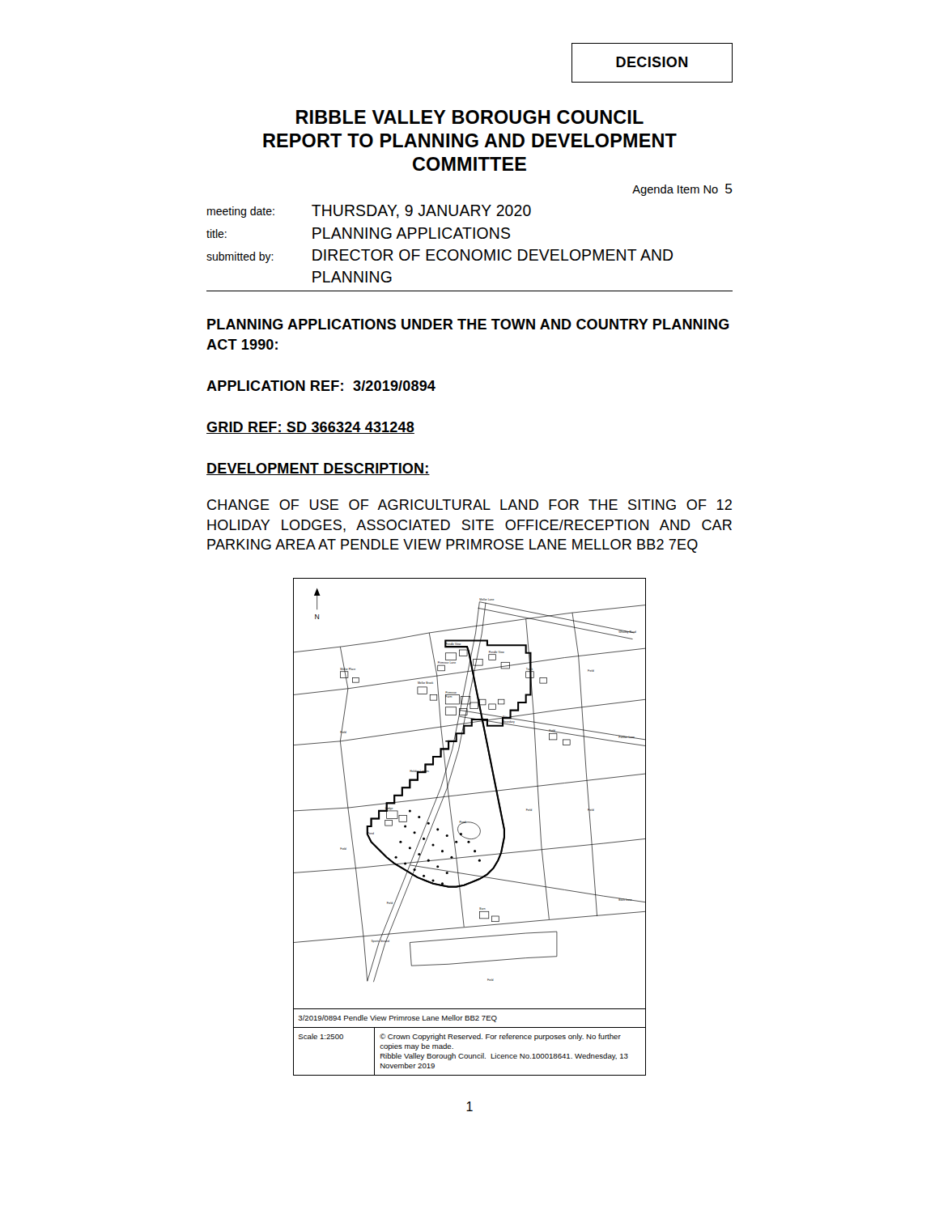DECISION
RIBBLE VALLEY BOROUGH COUNCIL
REPORT TO PLANNING AND DEVELOPMENT COMMITTEE
Agenda Item No 5
| meeting date: | THURSDAY, 9 JANUARY 2020 |
| title: | PLANNING APPLICATIONS |
| submitted by: | DIRECTOR OF ECONOMIC DEVELOPMENT AND PLANNING |
PLANNING APPLICATIONS UNDER THE TOWN AND COUNTRY PLANNING ACT 1990:
APPLICATION REF: 3/2019/0894
GRID REF: SD 366324 431248
DEVELOPMENT DESCRIPTION:
CHANGE OF USE OF AGRICULTURAL LAND FOR THE SITING OF 12 HOLIDAY LODGES, ASSOCIATED SITE OFFICE/RECEPTION AND CAR PARKING AREA AT PENDLE VIEW PRIMROSE LANE MELLOR BB2 7EQ
N Pendle View Mellor Brook Primrose Farm Mellor Place Lodge Barn Field Track Pendle View Primrose Lane Sports Ground Mellor Lane Whalley Road Further Lane Back Lane Pond Pond Site Boundary Holiday Lodges Field Field Field Field Field Field Field
3/2019/0894 Pendle View Primrose Lane Mellor BB2 7EQ
Scale 1:2500
© Crown Copyright Reserved. For reference purposes only. No further copies may be made.
Ribble Valley Borough Council. Licence No.100018641. Wednesday, 13 November 2019
1